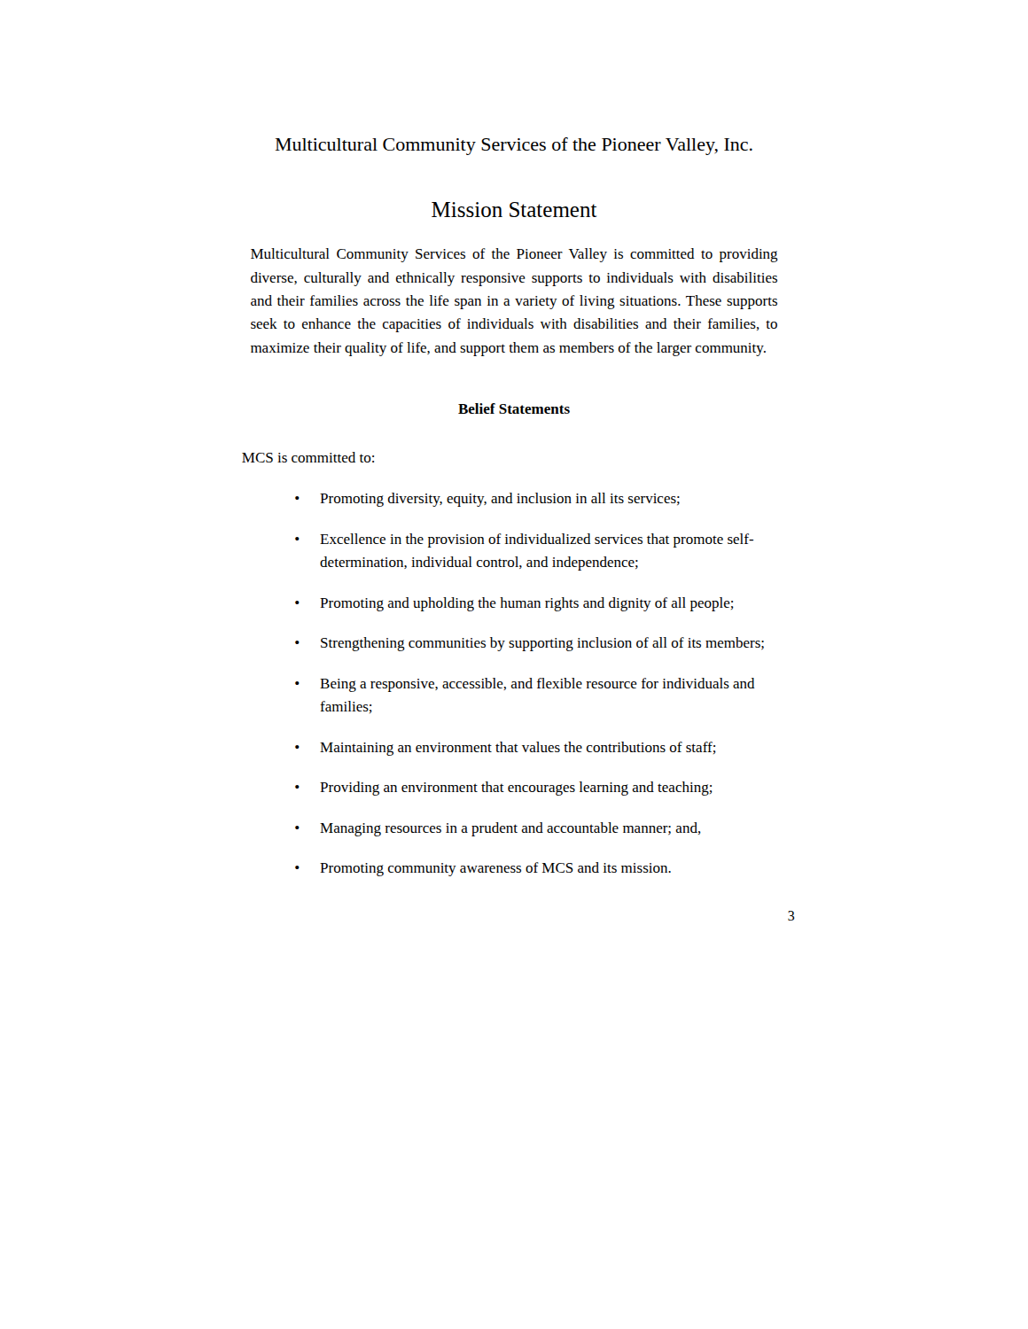Multicultural Community Services of the Pioneer Valley, Inc.
Mission Statement
Multicultural Community Services of the Pioneer Valley is committed to providing diverse, culturally and ethnically responsive supports to individuals with disabilities and their families across the life span in a variety of living situations. These supports seek to enhance the capacities of individuals with disabilities and their families, to maximize their quality of life, and support them as members of the larger community.
Belief Statements
MCS is committed to:
Promoting diversity, equity, and inclusion in all its services;
Excellence in the provision of individualized services that promote self-determination, individual control, and independence;
Promoting and upholding the human rights and dignity of all people;
Strengthening communities by supporting inclusion of all of its members;
Being a responsive, accessible, and flexible resource for individuals and families;
Maintaining an environment that values the contributions of staff;
Providing an environment that encourages learning and teaching;
Managing resources in a prudent and accountable manner; and,
Promoting community awareness of MCS and its mission.
3